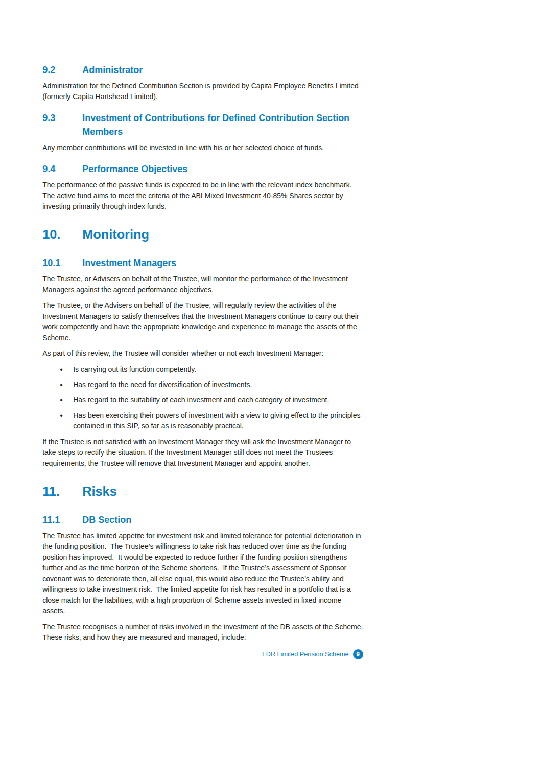9.2 Administrator
Administration for the Defined Contribution Section is provided by Capita Employee Benefits Limited (formerly Capita Hartshead Limited).
9.3 Investment of Contributions for Defined Contribution Section Members
Any member contributions will be invested in line with his or her selected choice of funds.
9.4 Performance Objectives
The performance of the passive funds is expected to be in line with the relevant index benchmark. The active fund aims to meet the criteria of the ABI Mixed Investment 40-85% Shares sector by investing primarily through index funds.
10. Monitoring
10.1 Investment Managers
The Trustee, or Advisers on behalf of the Trustee, will monitor the performance of the Investment Managers against the agreed performance objectives.
The Trustee, or the Advisers on behalf of the Trustee, will regularly review the activities of the Investment Managers to satisfy themselves that the Investment Managers continue to carry out their work competently and have the appropriate knowledge and experience to manage the assets of the Scheme.
As part of this review, the Trustee will consider whether or not each Investment Manager:
Is carrying out its function competently.
Has regard to the need for diversification of investments.
Has regard to the suitability of each investment and each category of investment.
Has been exercising their powers of investment with a view to giving effect to the principles contained in this SIP, so far as is reasonably practical.
If the Trustee is not satisfied with an Investment Manager they will ask the Investment Manager to take steps to rectify the situation. If the Investment Manager still does not meet the Trustees requirements, the Trustee will remove that Investment Manager and appoint another.
11. Risks
11.1 DB Section
The Trustee has limited appetite for investment risk and limited tolerance for potential deterioration in the funding position. The Trustee’s willingness to take risk has reduced over time as the funding position has improved. It would be expected to reduce further if the funding position strengthens further and as the time horizon of the Scheme shortens. If the Trustee’s assessment of Sponsor covenant was to deteriorate then, all else equal, this would also reduce the Trustee’s ability and willingness to take investment risk. The limited appetite for risk has resulted in a portfolio that is a close match for the liabilities, with a high proportion of Scheme assets invested in fixed income assets.
The Trustee recognises a number of risks involved in the investment of the DB assets of the Scheme. These risks, and how they are measured and managed, include:
FDR Limited Pension Scheme 9